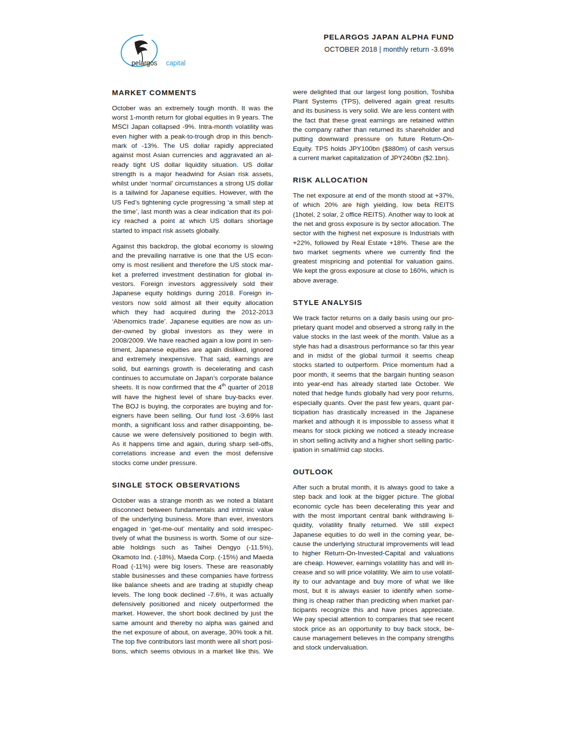pelargos capital
Pelargos Japan Alpha Fund
OCTOBER 2018 | monthly return -3.69%
Market Comments
October was an extremely tough month. It was the worst 1-month return for global equities in 9 years. The MSCI Japan collapsed -9%. Intra-month volatility was even higher with a peak-to-trough drop in this benchmark of -13%. The US dollar rapidly appreciated against most Asian currencies and aggravated an already tight US dollar liquidity situation. US dollar strength is a major headwind for Asian risk assets, whilst under ‘normal’ circumstances a strong US dollar is a tailwind for Japanese equities. However, with the US Fed’s tightening cycle progressing ‘a small step at the time’, last month was a clear indication that its policy reached a point at which US dollars shortage started to impact risk assets globally.
Against this backdrop, the global economy is slowing and the prevailing narrative is one that the US economy is most resilient and therefore the US stock market a preferred investment destination for global investors. Foreign investors aggressively sold their Japanese equity holdings during 2018. Foreign investors now sold almost all their equity allocation which they had acquired during the 2012-2013 ‘Abenomics trade’. Japanese equities are now as under-owned by global investors as they were in 2008/2009. We have reached again a low point in sentiment, Japanese equities are again disliked, ignored and extremely inexpensive. That said, earnings are solid, but earnings growth is decelerating and cash continues to accumulate on Japan’s corporate balance sheets. It is now confirmed that the 4th quarter of 2018 will have the highest level of share buy-backs ever. The BOJ is buying, the corporates are buying and foreigners have been selling. Our fund lost -3.69% last month, a significant loss and rather disappointing, because we were defensively positioned to begin with. As it happens time and again, during sharp sell-offs, correlations increase and even the most defensive stocks come under pressure.
Single Stock Observations
October was a strange month as we noted a blatant disconnect between fundamentals and intrinsic value of the underlying business. More than ever, investors engaged in ‘get-me-out’ mentality and sold irrespectively of what the business is worth. Some of our sizeable holdings such as Taihei Dengyo (-11.5%), Okamoto Ind. (-18%), Maeda Corp. (-15%) and Maeda Road (-11%) were big losers. These are reasonably stable businesses and these companies have fortress like balance sheets and are trading at stupidly cheap levels. The long book declined -7.6%, it was actually defensively positioned and nicely outperformed the market. However, the short book declined by just the same amount and thereby no alpha was gained and the net exposure of about, on average, 30% took a hit. The top five contributors last month were all short positions, which seems obvious in a market like this. We were delighted that our largest long position, Toshiba Plant Systems (TPS), delivered again great results and its business is very solid. We are less content with the fact that these great earnings are retained within the company rather than returned its shareholder and putting downward pressure on future Return-On-Equity. TPS holds JPY100bn ($880m) of cash versus a current market capitalization of JPY240bn ($2.1bn).
Risk Allocation
The net exposure at end of the month stood at +37%, of which 20% are high yielding, low beta REITS (1hotel, 2 solar, 2 office REITS). Another way to look at the net and gross exposure is by sector allocation. The sector with the highest net exposure is Industrials with +22%, followed by Real Estate +18%. These are the two market segments where we currently find the greatest mispricing and potential for valuation gains. We kept the gross exposure at close to 160%, which is above average.
Style Analysis
We track factor returns on a daily basis using our proprietary quant model and observed a strong rally in the value stocks in the last week of the month. Value as a style has had a disastrous performance so far this year and in midst of the global turmoil it seems cheap stocks started to outperform. Price momentum had a poor month, it seems that the bargain hunting season into year-end has already started late October. We noted that hedge funds globally had very poor returns, especially quants. Over the past few years, quant participation has drastically increased in the Japanese market and although it is impossible to assess what it means for stock picking we noticed a steady increase in short selling activity and a higher short selling participation in small/mid cap stocks.
Outlook
After such a brutal month, it is always good to take a step back and look at the bigger picture. The global economic cycle has been decelerating this year and with the most important central bank withdrawing liquidity, volatility finally returned. We still expect Japanese equities to do well in the coming year, because the underlying structural improvements will lead to higher Return-On-Invested-Capital and valuations are cheap. However, earnings volatility has and will increase and so will price volatility. We aim to use volatility to our advantage and buy more of what we like most, but it is always easier to identify when something is cheap rather than predicting when market participants recognize this and have prices appreciate. We pay special attention to companies that see recent stock price as an opportunity to buy back stock, because management believes in the company strengths and stock undervaluation.